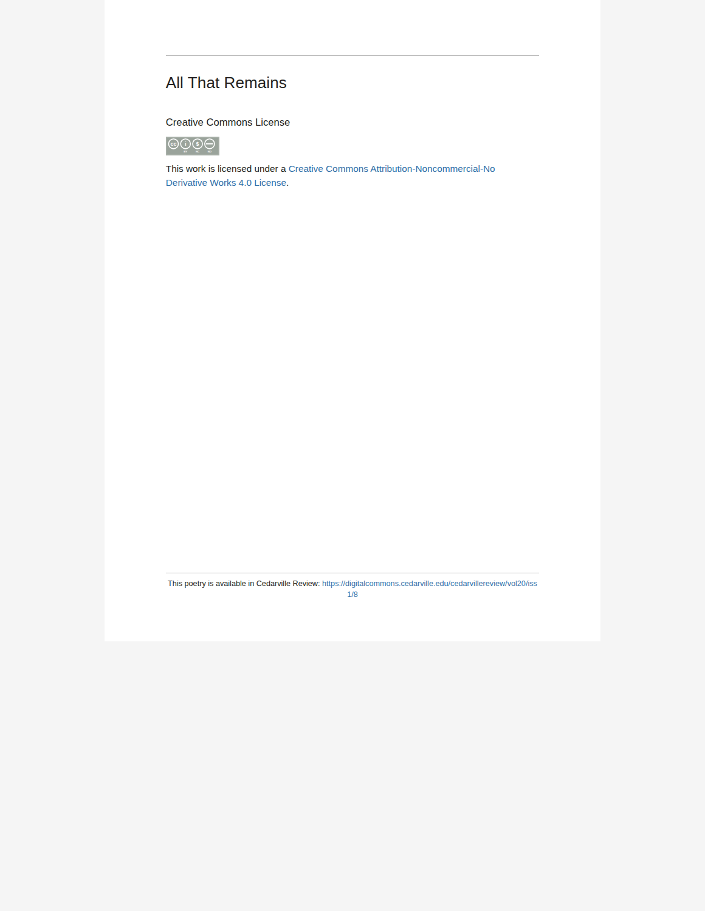All That Remains
Creative Commons License
cc i $ BY NC ND
This work is licensed under a Creative Commons Attribution-Noncommercial-No Derivative Works 4.0 License.
This poetry is available in Cedarville Review: https://digitalcommons.cedarville.edu/cedarvillereview/vol20/iss1/8